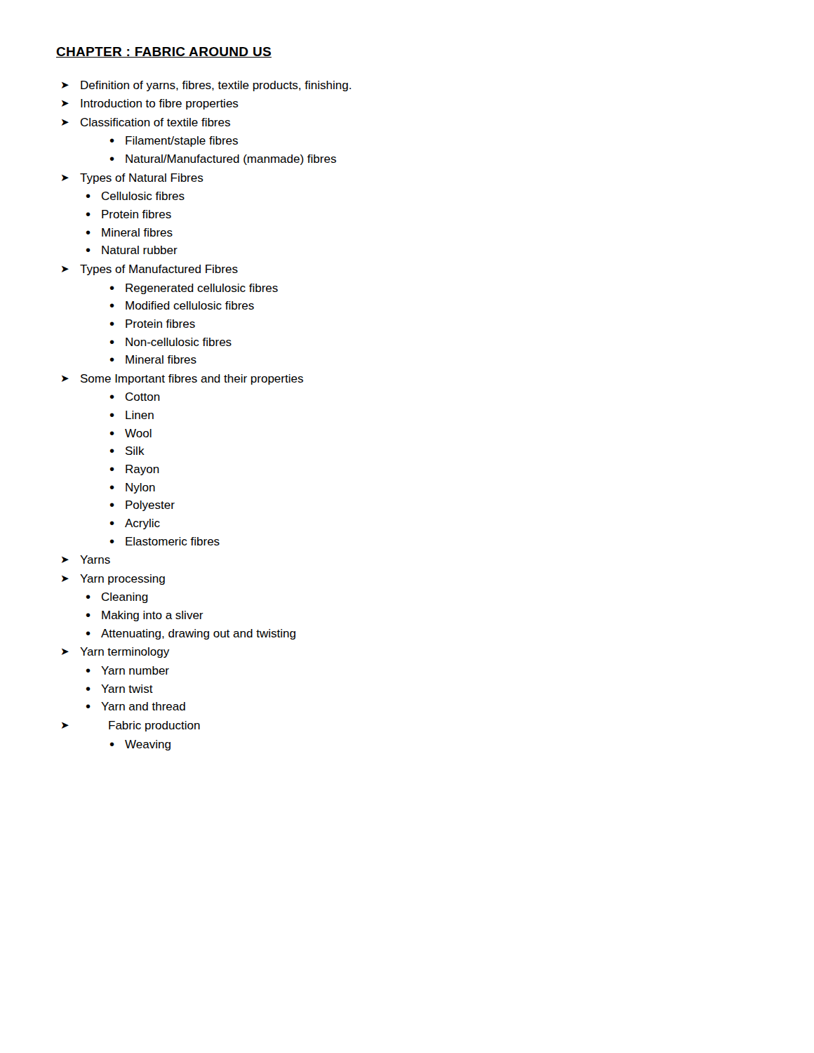CHAPTER : FABRIC AROUND US
Definition of yarns, fibres, textile products, finishing.
Introduction to fibre properties
Classification of textile fibres
Filament/staple fibres
Natural/Manufactured (manmade) fibres
Types of Natural Fibres
Cellulosic fibres
Protein fibres
Mineral fibres
Natural rubber
Types of Manufactured Fibres
Regenerated cellulosic fibres
Modified cellulosic fibres
Protein fibres
Non-cellulosic fibres
Mineral fibres
Some Important fibres and their properties
Cotton
Linen
Wool
Silk
Rayon
Nylon
Polyester
Acrylic
Elastomeric fibres
Yarns
Yarn processing
Cleaning
Making into a sliver
Attenuating, drawing out and twisting
Yarn terminology
Yarn number
Yarn twist
Yarn and thread
Fabric production
Weaving